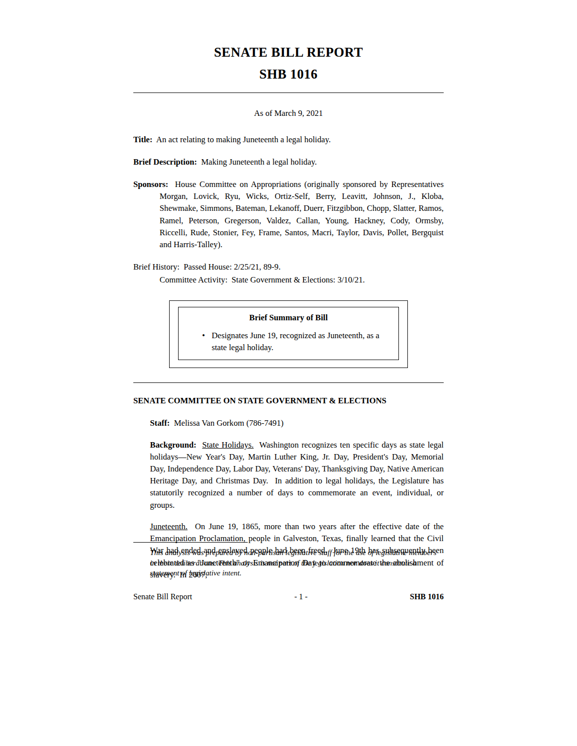SENATE BILL REPORT
SHB 1016
As of March 9, 2021
Title: An act relating to making Juneteenth a legal holiday.
Brief Description: Making Juneteenth a legal holiday.
Sponsors: House Committee on Appropriations (originally sponsored by Representatives Morgan, Lovick, Ryu, Wicks, Ortiz-Self, Berry, Leavitt, Johnson, J., Kloba, Shewmake, Simmons, Bateman, Lekanoff, Duerr, Fitzgibbon, Chopp, Slatter, Ramos, Ramel, Peterson, Gregerson, Valdez, Callan, Young, Hackney, Cody, Ormsby, Riccelli, Rude, Stonier, Fey, Frame, Santos, Macri, Taylor, Davis, Pollet, Bergquist and Harris-Talley).
Brief History: Passed House: 2/25/21, 89-9.
Committee Activity: State Government & Elections: 3/10/21.
Brief Summary of Bill
Designates June 19, recognized as Juneteenth, as a state legal holiday.
SENATE COMMITTEE ON STATE GOVERNMENT & ELECTIONS
Staff: Melissa Van Gorkom (786-7491)
Background: State Holidays. Washington recognizes ten specific days as state legal holidays—New Year's Day, Martin Luther King, Jr. Day, President's Day, Memorial Day, Independence Day, Labor Day, Veterans' Day, Thanksgiving Day, Native American Heritage Day, and Christmas Day. In addition to legal holidays, the Legislature has statutorily recognized a number of days to commemorate an event, individual, or groups.
Juneteenth. On June 19, 1865, more than two years after the effective date of the Emancipation Proclamation, people in Galveston, Texas, finally learned that the Civil War had ended and enslaved people had been freed. June 19th has subsequently been celebrated as "Juneteenth" or Emancipation Day to commemorate the abolishment of slavery. In 2007,
This analysis was prepared by non-partisan legislative staff for the use of legislative members in their deliberations. This analysis is not part of the legislation nor does it constitute a statement of legislative intent.
Senate Bill Report - 1 - SHB 1016